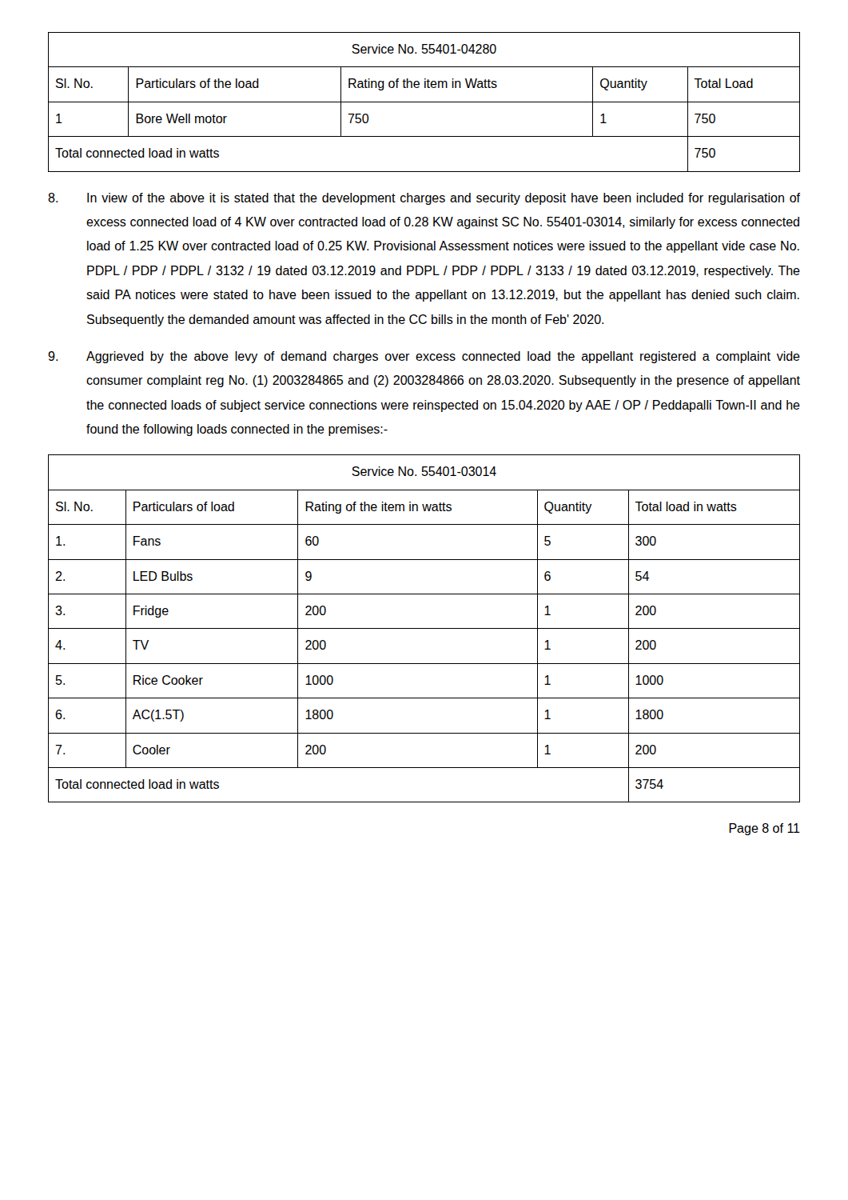| Service No. 55401-04280 |
| Sl. No. | Particulars of the load | Rating of the item in Watts | Quantity | Total Load |
| 1 | Bore Well motor | 750 | 1 | 750 |
| Total connected load in watts | 750 |
8.
In view of the above it is stated that the development charges and security deposit have been included for regularisation of excess connected load of 4 KW over contracted load of 0.28 KW against SC No. 55401-03014, similarly for excess connected load of 1.25 KW over contracted load of 0.25 KW. Provisional Assessment notices were issued to the appellant vide case No. PDPL / PDP / PDPL / 3132 / 19 dated 03.12.2019 and PDPL / PDP / PDPL / 3133 / 19 dated 03.12.2019, respectively. The said PA notices were stated to have been issued to the appellant on 13.12.2019, but the appellant has denied such claim. Subsequently the demanded amount was affected in the CC bills in the month of Feb' 2020.
9.
Aggrieved by the above levy of demand charges over excess connected load the appellant registered a complaint vide consumer complaint reg No. (1) 2003284865 and (2) 2003284866 on 28.03.2020. Subsequently in the presence of appellant the connected loads of subject service connections were reinspected on 15.04.2020 by AAE / OP / Peddapalli Town-II and he found the following loads connected in the premises:-
| Service No. 55401-03014 |
| Sl. No. | Particulars of load | Rating of the item in watts | Quantity | Total load in watts |
| 1. | Fans | 60 | 5 | 300 |
| 2. | LED Bulbs | 9 | 6 | 54 |
| 3. | Fridge | 200 | 1 | 200 |
| 4. | TV | 200 | 1 | 200 |
| 5. | Rice Cooker | 1000 | 1 | 1000 |
| 6. | AC(1.5T) | 1800 | 1 | 1800 |
| 7. | Cooler | 200 | 1 | 200 |
| Total connected load in watts | 3754 |
Page 8 of 11